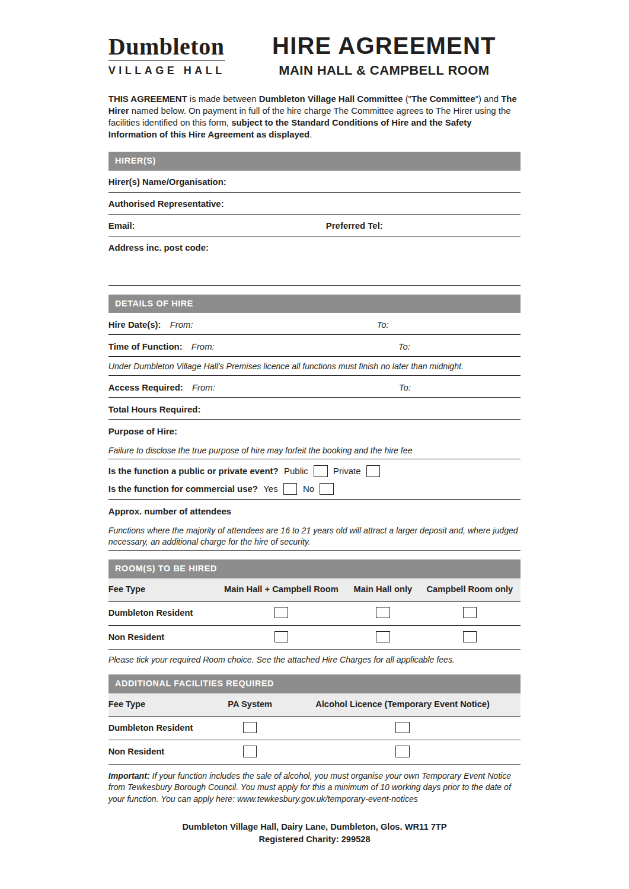Dumbleton
Village Hall
HIRE AGREEMENT
MAIN HALL & CAMPBELL ROOM
THIS AGREEMENT is made between Dumbleton Village Hall Committee ("The Committee") and The Hirer named below. On payment in full of the hire charge The Committee agrees to The Hirer using the facilities identified on this form, subject to the Standard Conditions of Hire and the Safety Information of this Hire Agreement as displayed.
HIRER(S)
Hirer(s) Name/Organisation:
Authorised Representative:
Email: Preferred Tel:
Address inc. post code:
DETAILS OF HIRE
Hire Date(s): From: To:
Time of Function: From: To:
Under Dumbleton Village Hall's Premises licence all functions must finish no later than midnight.
Access Required: From: To:
Total Hours Required:
Purpose of Hire:
Failure to disclose the true purpose of hire may forfeit the booking and the hire fee
Is the function a public or private event? Public Private Is the function for commercial use? Yes No
Approx. number of attendees
Functions where the majority of attendees are 16 to 21 years old will attract a larger deposit and, where judged necessary, an additional charge for the hire of security.
ROOM(S) TO BE HIRED
| Fee Type | Main Hall + Campbell Room | Main Hall only | Campbell Room only |
| --- | --- | --- | --- |
| Dumbleton Resident | | | |
| Non Resident | | | |
Please tick your required Room choice. See the attached Hire Charges for all applicable fees.
ADDITIONAL FACILITIES REQUIRED
| Fee Type | PA System | Alcohol Licence (Temporary Event Notice) |
| --- | --- | --- |
| Dumbleton Resident | | |
| Non Resident | | |
Important: If your function includes the sale of alcohol, you must organise your own Temporary Event Notice from Tewkesbury Borough Council. You must apply for this a minimum of 10 working days prior to the date of your function. You can apply here: www.tewkesbury.gov.uk/temporary-event-notices
Dumbleton Village Hall, Dairy Lane, Dumbleton, Glos. WR11 7TP
Registered Charity: 299528